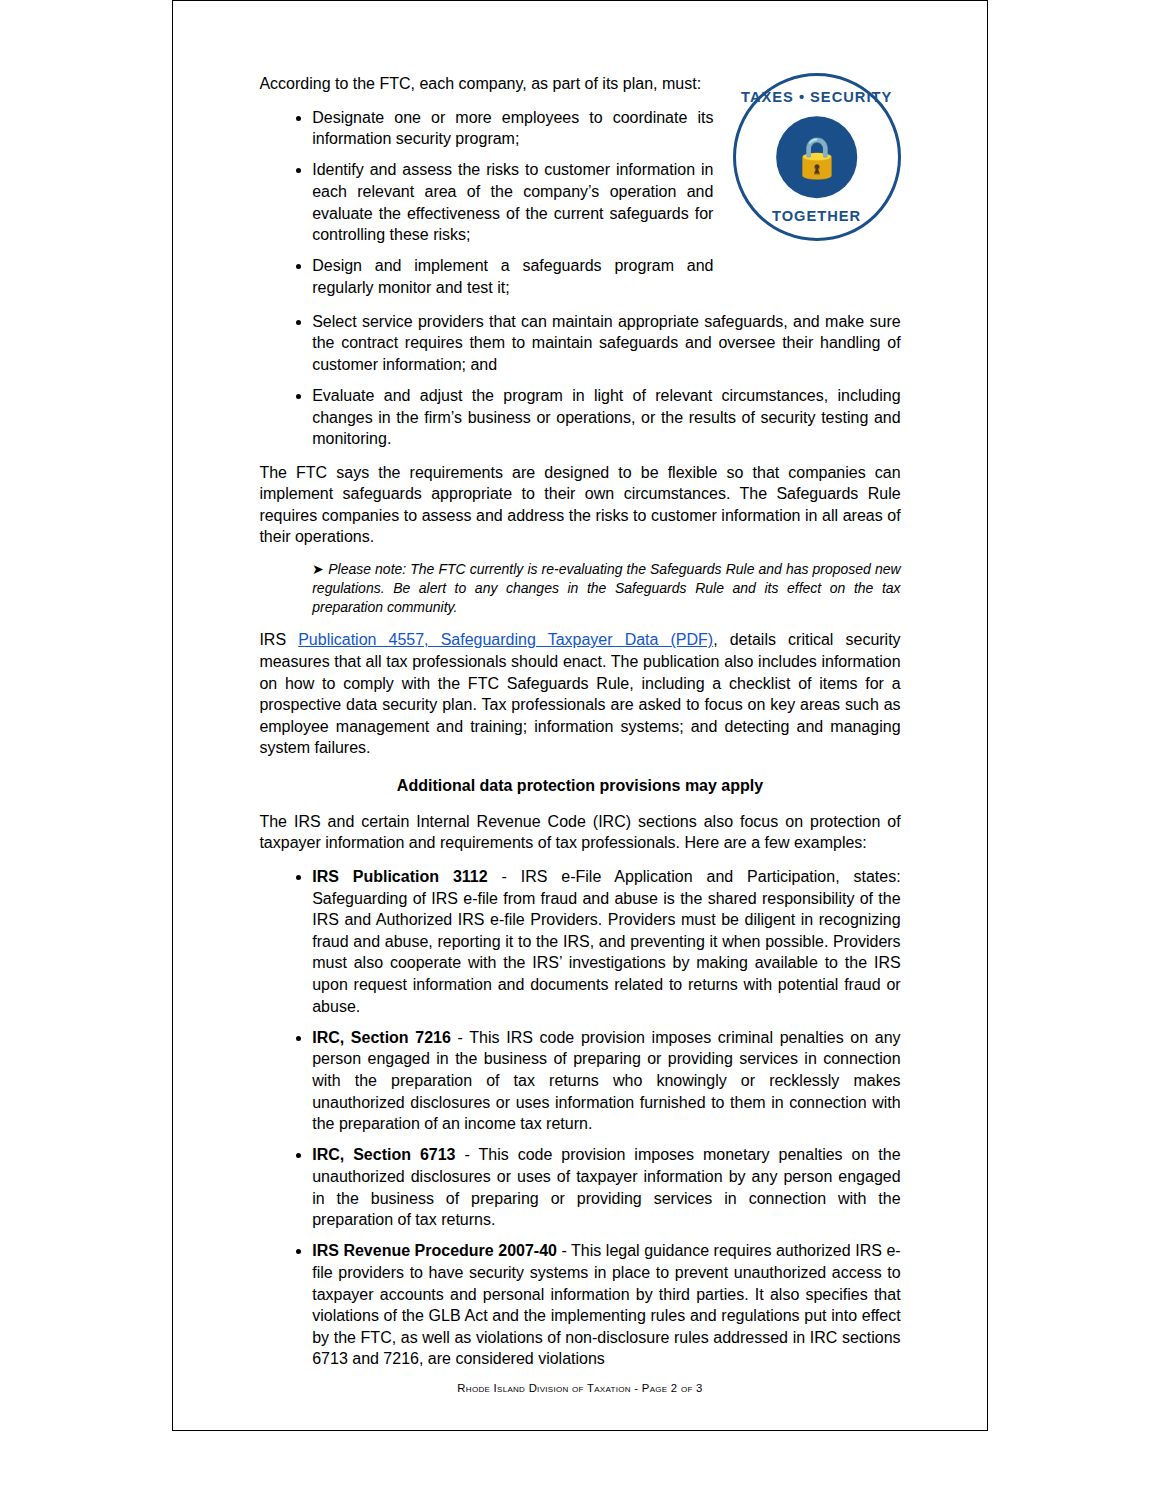TAXES • SECURITY
🔒
TOGETHER
According to the FTC, each company, as part of its plan, must:
Designate one or more employees to coordinate its information security program;
Identify and assess the risks to customer information in each relevant area of the company’s operation and evaluate the effectiveness of the current safeguards for controlling these risks;
Design and implement a safeguards program and regularly monitor and test it;
Select service providers that can maintain appropriate safeguards, and make sure the contract requires them to maintain safeguards and oversee their handling of customer information; and
Evaluate and adjust the program in light of relevant circumstances, including changes in the firm’s business or operations, or the results of security testing and monitoring.
The FTC says the requirements are designed to be flexible so that companies can implement safeguards appropriate to their own circumstances. The Safeguards Rule requires companies to assess and address the risks to customer information in all areas of their operations.
➤ Please note: The FTC currently is re-evaluating the Safeguards Rule and has proposed new regulations. Be alert to any changes in the Safeguards Rule and its effect on the tax preparation community.
IRS Publication 4557, Safeguarding Taxpayer Data (PDF), details critical security measures that all tax professionals should enact. The publication also includes information on how to comply with the FTC Safeguards Rule, including a checklist of items for a prospective data security plan. Tax professionals are asked to focus on key areas such as employee management and training; information systems; and detecting and managing system failures.
Additional data protection provisions may apply
The IRS and certain Internal Revenue Code (IRC) sections also focus on protection of taxpayer information and requirements of tax professionals. Here are a few examples:
IRS Publication 3112 - IRS e-File Application and Participation, states: Safeguarding of IRS e-file from fraud and abuse is the shared responsibility of the IRS and Authorized IRS e-file Providers. Providers must be diligent in recognizing fraud and abuse, reporting it to the IRS, and preventing it when possible. Providers must also cooperate with the IRS’ investigations by making available to the IRS upon request information and documents related to returns with potential fraud or abuse.
IRC, Section 7216 - This IRS code provision imposes criminal penalties on any person engaged in the business of preparing or providing services in connection with the preparation of tax returns who knowingly or recklessly makes unauthorized disclosures or uses information furnished to them in connection with the preparation of an income tax return.
IRC, Section 6713 - This code provision imposes monetary penalties on the unauthorized disclosures or uses of taxpayer information by any person engaged in the business of preparing or providing services in connection with the preparation of tax returns.
IRS Revenue Procedure 2007-40 - This legal guidance requires authorized IRS e-file providers to have security systems in place to prevent unauthorized access to taxpayer accounts and personal information by third parties. It also specifies that violations of the GLB Act and the implementing rules and regulations put into effect by the FTC, as well as violations of non-disclosure rules addressed in IRC sections 6713 and 7216, are considered violations
Rhode Island Division of Taxation - Page 2 of 3